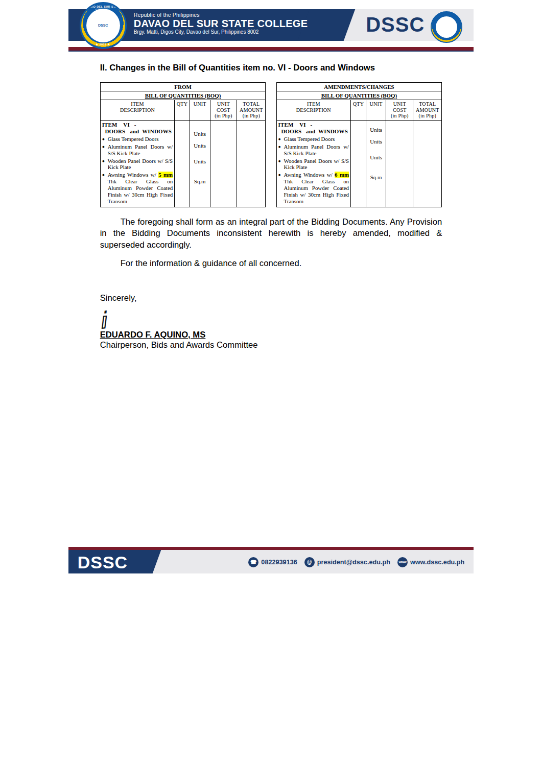DAVAO DEL SUR STATE COLLEGE ★ 2019 ★
DSSC
Republic of the Philippines
DAVAO DEL SUR STATE COLLEGE
Brgy. Matti, Digos City, Davao del Sur, Philippines 8002
DSSC
II. Changes in the Bill of Quantities item no. VI - Doors and Windows
| / FROM / / BILL OF QUANTITIES (BOQ) / / ITEM DESCRIPTION / QTY / UNIT / UNIT COST (in Php) / TOTAL AMOUNT (in Php) / / ITEM VI - DOORS and WINDOWS Glass Tempered Doors Aluminum Panel Doors w/ S/S Kick Plate Wooden Panel Doors w/ S/S Kick Plate Awning Windows w/ 5 mm Thk Clear Glass on Aluminum Powder Coated Finish w/ 30cm High Fixed Transom / / Units Units Units Sq.m / / / | | / AMENDMENTS/CHANGES / / BILL OF QUANTITIES (BOQ) / / ITEM DESCRIPTION / QTY / UNIT / UNIT COST (in Php) / TOTAL AMOUNT (in Php) / / ITEM VI - DOORS and WINDOWS Glass Tempered Doors Aluminum Panel Doors w/ S/S Kick Plate Wooden Panel Doors w/ S/S Kick Plate Awning Windows w/ 6 mm Thk Clear Glass on Aluminum Powder Coated Finish w/ 30cm High Fixed Transom / / Units Units Units Sq.m / / / |
The foregoing shall form as an integral part of the Bidding Documents. Any Provision in the Bidding Documents inconsistent herewith is hereby amended, modified & superseded accordingly.
For the information & guidance of all concerned.
Sincerely,
ⅈ
EDUARDO F. AQUINO, MS
Chairperson, Bids and Awards Committee
DSSC
☎0822939136
@president@dssc.edu.ph
www www.dssc.edu.ph